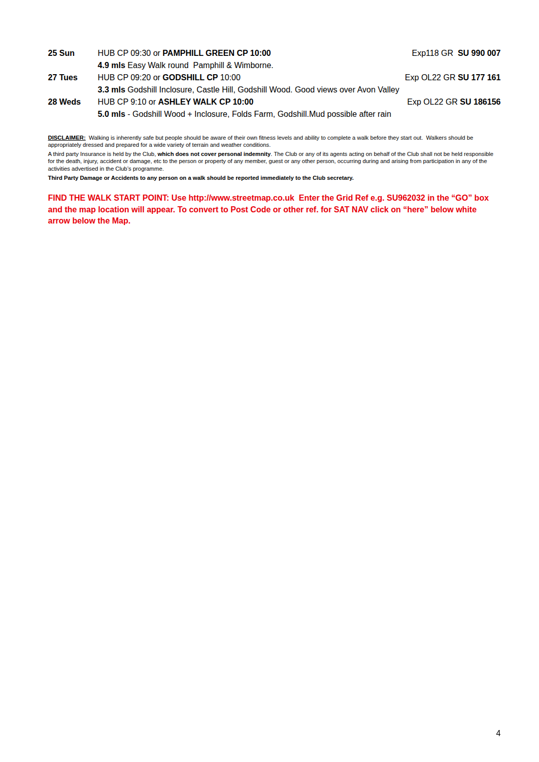| 25 Sun | HUB CP 09:30 or PAMPHILL GREEN CP 10:00 | Exp118 GR SU 990 007 |
| | 4.9 mls Easy Walk round Pamphill & Wimborne. |
| 27 Tues | HUB CP 09:20 or GODSHILL CP 10:00 | Exp OL22 GR SU 177 161 |
| | 3.3 mls Godshill Inclosure, Castle Hill, Godshill Wood. Good views over Avon Valley |
| 28 Weds | HUB CP 9:10 or ASHLEY WALK CP 10:00 | Exp OL22 GR SU 186156 |
| | 5.0 mls - Godshill Wood + Inclosure, Folds Farm, Godshill.Mud possible after rain |
DISCLAIMER: Walking is inherently safe but people should be aware of their own fitness levels and ability to complete a walk before they start out. Walkers should be appropriately dressed and prepared for a wide variety of terrain and weather conditions.
A third party Insurance is held by the Club, which does not cover personal indemnity. The Club or any of its agents acting on behalf of the Club shall not be held responsible for the death, injury, accident or damage, etc to the person or property of any member, guest or any other person, occurring during and arising from participation in any of the activities advertised in the Club’s programme.
Third Party Damage or Accidents to any person on a walk should be reported immediately to the Club secretary.
FIND THE WALK START POINT: Use http://www.streetmap.co.uk Enter the Grid Ref e.g. SU962032 in the “GO” box and the map location will appear. To convert to Post Code or other ref. for SAT NAV click on “here” below white arrow below the Map.
4